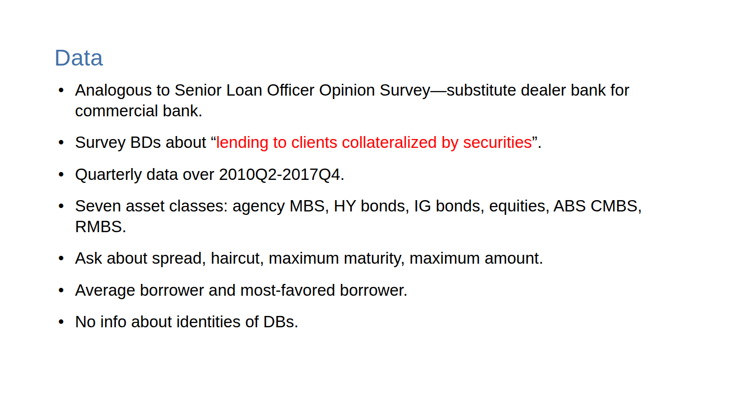Data
Analogous to Senior Loan Officer Opinion Survey—substitute dealer bank for commercial bank.
Survey BDs about “lending to clients collateralized by securities”.
Quarterly data over 2010Q2-2017Q4.
Seven asset classes: agency MBS, HY bonds, IG bonds, equities, ABS CMBS, RMBS.
Ask about spread, haircut, maximum maturity, maximum amount.
Average borrower and most-favored borrower.
No info about identities of DBs.